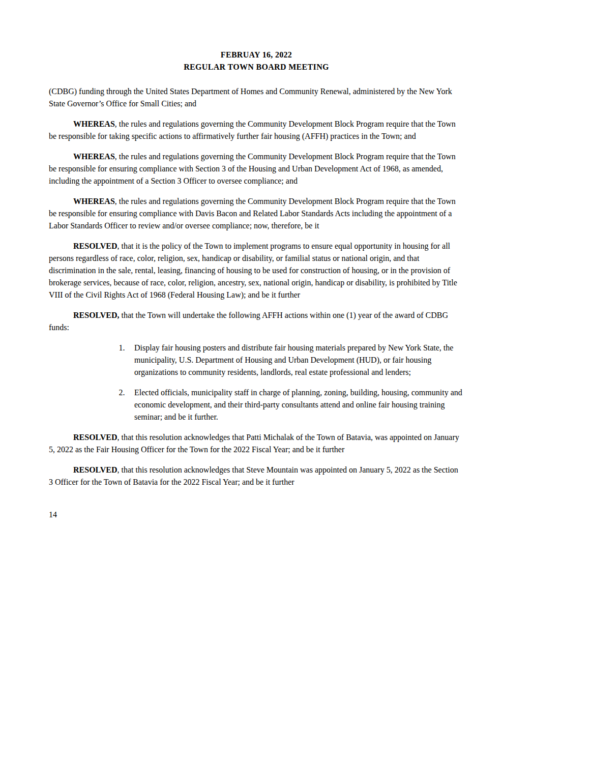FEBRUAY 16, 2022
REGULAR TOWN BOARD MEETING
(CDBG) funding through the United States Department of Homes and Community Renewal, administered by the New York State Governor’s Office for Small Cities; and
WHEREAS, the rules and regulations governing the Community Development Block Program require that the Town be responsible for taking specific actions to affirmatively further fair housing (AFFH) practices in the Town; and
WHEREAS, the rules and regulations governing the Community Development Block Program require that the Town be responsible for ensuring compliance with Section 3 of the Housing and Urban Development Act of 1968, as amended, including the appointment of a Section 3 Officer to oversee compliance; and
WHEREAS, the rules and regulations governing the Community Development Block Program require that the Town be responsible for ensuring compliance with Davis Bacon and Related Labor Standards Acts including the appointment of a Labor Standards Officer to review and/or oversee compliance; now, therefore, be it
RESOLVED, that it is the policy of the Town to implement programs to ensure equal opportunity in housing for all persons regardless of race, color, religion, sex, handicap or disability, or familial status or national origin, and that discrimination in the sale, rental, leasing, financing of housing to be used for construction of housing, or in the provision of brokerage services, because of race, color, religion, ancestry, sex, national origin, handicap or disability, is prohibited by Title VIII of the Civil Rights Act of 1968 (Federal Housing Law); and be it further
RESOLVED, that the Town will undertake the following AFFH actions within one (1) year of the award of CDBG funds:
Display fair housing posters and distribute fair housing materials prepared by New York State, the municipality, U.S. Department of Housing and Urban Development (HUD), or fair housing organizations to community residents, landlords, real estate professional and lenders;
Elected officials, municipality staff in charge of planning, zoning, building, housing, community and economic development, and their third-party consultants attend and online fair housing training seminar; and be it further.
RESOLVED, that this resolution acknowledges that Patti Michalak of the Town of Batavia, was appointed on January 5, 2022 as the Fair Housing Officer for the Town for the 2022 Fiscal Year; and be it further
RESOLVED, that this resolution acknowledges that Steve Mountain was appointed on January 5, 2022 as the Section 3 Officer for the Town of Batavia for the 2022 Fiscal Year; and be it further
14